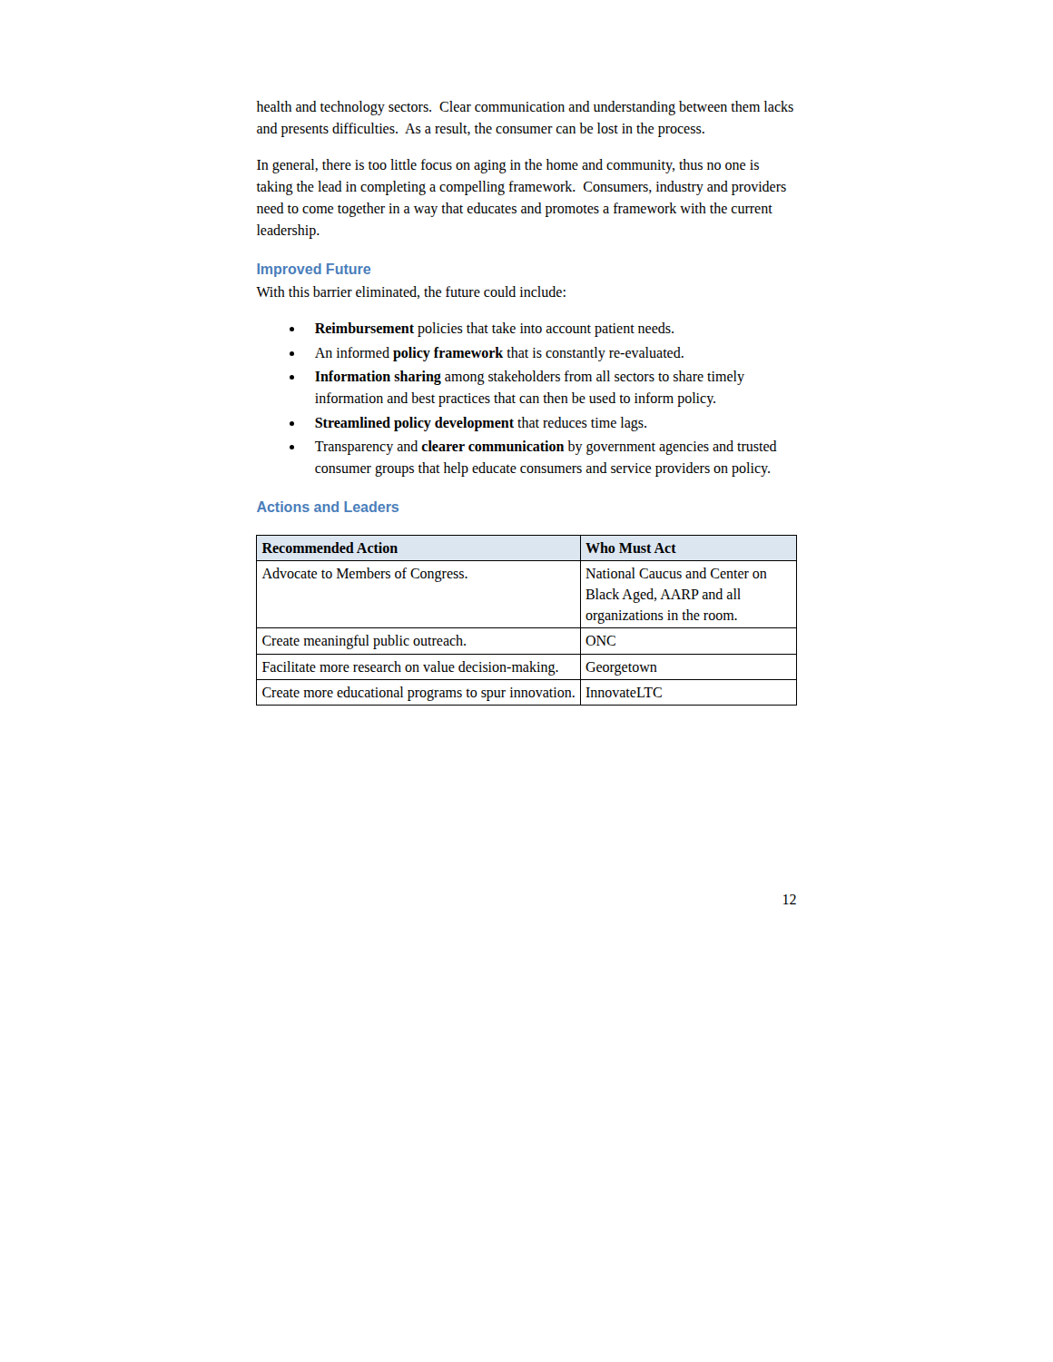health and technology sectors. Clear communication and understanding between them lacks and presents difficulties. As a result, the consumer can be lost in the process.
In general, there is too little focus on aging in the home and community, thus no one is taking the lead in completing a compelling framework. Consumers, industry and providers need to come together in a way that educates and promotes a framework with the current leadership.
Improved Future
With this barrier eliminated, the future could include:
Reimbursement policies that take into account patient needs.
An informed policy framework that is constantly re-evaluated.
Information sharing among stakeholders from all sectors to share timely information and best practices that can then be used to inform policy.
Streamlined policy development that reduces time lags.
Transparency and clearer communication by government agencies and trusted consumer groups that help educate consumers and service providers on policy.
Actions and Leaders
| Recommended Action | Who Must Act |
| --- | --- |
| Advocate to Members of Congress. | National Caucus and Center on Black Aged, AARP and all organizations in the room. |
| Create meaningful public outreach. | ONC |
| Facilitate more research on value decision-making. | Georgetown |
| Create more educational programs to spur innovation. | InnovateLTC |
12